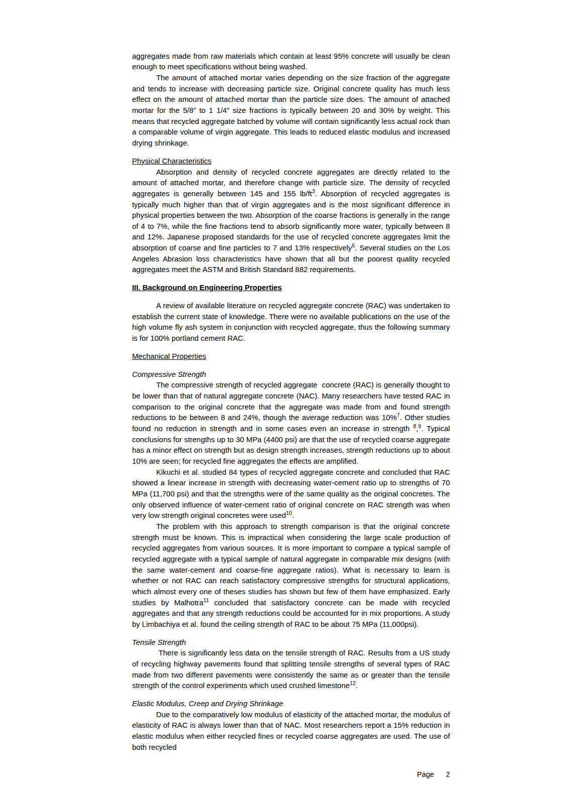aggregates made from raw materials which contain at least 95% concrete will usually be clean enough to meet specifications without being washed.
The amount of attached mortar varies depending on the size fraction of the aggregate and tends to increase with decreasing particle size. Original concrete quality has much less effect on the amount of attached mortar than the particle size does. The amount of attached mortar for the 5/8” to 1 1/4” size fractions is typically between 20 and 30% by weight. This means that recycled aggregate batched by volume will contain significantly less actual rock than a comparable volume of virgin aggregate. This leads to reduced elastic modulus and increased drying shrinkage.
Physical Characteristics
Absorption and density of recycled concrete aggregates are directly related to the amount of attached mortar, and therefore change with particle size. The density of recycled aggregates is generally between 145 and 155 lb/ft3. Absorption of recycled aggregates is typically much higher than that of virgin aggregates and is the most significant difference in physical properties between the two. Absorption of the coarse fractions is generally in the range of 4 to 7%, while the fine fractions tend to absorb significantly more water, typically between 8 and 12%. Japanese proposed standards for the use of recycled concrete aggregates limit the absorption of coarse and fine particles to 7 and 13% respectively6. Several studies on the Los Angeles Abrasion loss characteristics have shown that all but the poorest quality recycled aggregates meet the ASTM and British Standard 882 requirements.
III. Background on Engineering Properties
A review of available literature on recycled aggregate concrete (RAC) was undertaken to establish the current state of knowledge. There were no available publications on the use of the high volume fly ash system in conjunction with recycled aggregate, thus the following summary is for 100% portland cement RAC.
Mechanical Properties
Compressive Strength
The compressive strength of recycled aggregate concrete (RAC) is generally thought to be lower than that of natural aggregate concrete (NAC). Many researchers have tested RAC in comparison to the original concrete that the aggregate was made from and found strength reductions to be between 8 and 24%, though the average reduction was 10%7. Other studies found no reduction in strength and in some cases even an increase in strength 8,9. Typical conclusions for strengths up to 30 MPa (4400 psi) are that the use of recycled coarse aggregate has a minor effect on strength but as design strength increases, strength reductions up to about 10% are seen; for recycled fine aggregates the effects are amplified.
Kikuchi et al. studied 84 types of recycled aggregate concrete and concluded that RAC showed a linear increase in strength with decreasing water-cement ratio up to strengths of 70 MPa (11,700 psi) and that the strengths were of the same quality as the original concretes. The only observed influence of water-cement ratio of original concrete on RAC strength was when very low strength original concretes were used10.
The problem with this approach to strength comparison is that the original concrete strength must be known. This is impractical when considering the large scale production of recycled aggregates from various sources. It is more important to compare a typical sample of recycled aggregate with a typical sample of natural aggregate in comparable mix designs (with the same water-cement and coarse-fine aggregate ratios). What is necessary to learn is whether or not RAC can reach satisfactory compressive strengths for structural applications, which almost every one of theses studies has shown but few of them have emphasized. Early studies by Malhotra11 concluded that satisfactory concrete can be made with recycled aggregates and that any strength reductions could be accounted for in mix proportions. A study by Limbachiya et al. found the ceiling strength of RAC to be about 75 MPa (11,000psi).
Tensile Strength
There is significantly less data on the tensile strength of RAC. Results from a US study of recycling highway pavements found that splitting tensile strengths of several types of RAC made from two different pavements were consistently the same as or greater than the tensile strength of the control experiments which used crushed limestone12.
Elastic Modulus, Creep and Drying Shrinkage
Due to the comparatively low modulus of elasticity of the attached mortar, the modulus of elasticity of RAC is always lower than that of NAC. Most researchers report a 15% reduction in elastic modulus when either recycled fines or recycled coarse aggregates are used. The use of both recycled
Page2